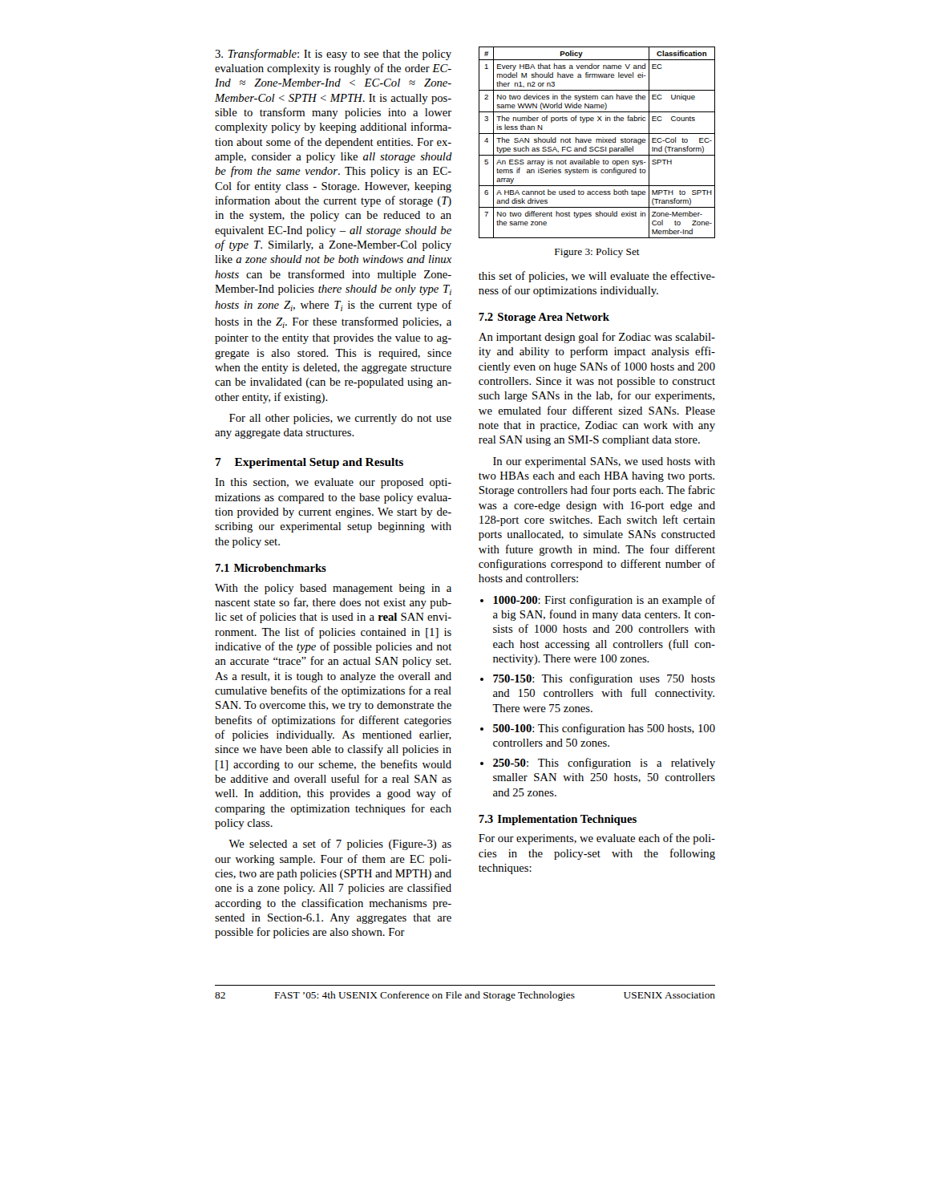3. Transformable: It is easy to see that the policy evaluation complexity is roughly of the order EC-Ind ≈ Zone-Member-Ind < EC-Col ≈ Zone-Member-Col < SPTH < MPTH. It is actually possible to transform many policies into a lower complexity policy by keeping additional information about some of the dependent entities. For example, consider a policy like all storage should be from the same vendor. This policy is an EC-Col for entity class - Storage. However, keeping information about the current type of storage (T) in the system, the policy can be reduced to an equivalent EC-Ind policy – all storage should be of type T. Similarly, a Zone-Member-Col policy like a zone should not be both windows and linux hosts can be transformed into multiple Zone-Member-Ind policies there should be only type Ti hosts in zone Zi, where Ti is the current type of hosts in the Zi. For these transformed policies, a pointer to the entity that provides the value to aggregate is also stored. This is required, since when the entity is deleted, the aggregate structure can be invalidated (can be re-populated using another entity, if existing).
For all other policies, we currently do not use any aggregate data structures.
7 Experimental Setup and Results
In this section, we evaluate our proposed optimizations as compared to the base policy evaluation provided by current engines. We start by describing our experimental setup beginning with the policy set.
7.1 Microbenchmarks
With the policy based management being in a nascent state so far, there does not exist any public set of policies that is used in a real SAN environment. The list of policies contained in [1] is indicative of the type of possible policies and not an accurate “trace” for an actual SAN policy set. As a result, it is tough to analyze the overall and cumulative benefits of the optimizations for a real SAN. To overcome this, we try to demonstrate the benefits of optimizations for different categories of policies individually. As mentioned earlier, since we have been able to classify all policies in [1] according to our scheme, the benefits would be additive and overall useful for a real SAN as well. In addition, this provides a good way of comparing the optimization techniques for each policy class.
We selected a set of 7 policies (Figure-3) as our working sample. Four of them are EC policies, two are path policies (SPTH and MPTH) and one is a zone policy. All 7 policies are classified according to the classification mechanisms presented in Section-6.1. Any aggregates that are possible for policies are also shown. For
| # | Policy | Classification |
| --- | --- | --- |
| 1 | Every HBA that has a vendor name V and model M should have a firmware level either n1, n2 or n3 | EC |
| 2 | No two devices in the system can have the same WWN (World Wide Name) | EC Unique |
| 3 | The number of ports of type X in the fabric is less than N | EC Counts |
| 4 | The SAN should not have mixed storage type such as SSA, FC and SCSI parallel | EC-Col to EC-Ind (Transform) |
| 5 | An ESS array is not available to open systems if an iSeries system is configured to array | SPTH |
| 6 | A HBA cannot be used to access both tape and disk drives | MPTH to SPTH (Transform) |
| 7 | No two different host types should exist in the same zone | Zone-Member-Col to Zone-Member-Ind |
Figure 3: Policy Set
this set of policies, we will evaluate the effectiveness of our optimizations individually.
7.2 Storage Area Network
An important design goal for Zodiac was scalability and ability to perform impact analysis efficiently even on huge SANs of 1000 hosts and 200 controllers. Since it was not possible to construct such large SANs in the lab, for our experiments, we emulated four different sized SANs. Please note that in practice, Zodiac can work with any real SAN using an SMI-S compliant data store.
In our experimental SANs, we used hosts with two HBAs each and each HBA having two ports. Storage controllers had four ports each. The fabric was a core-edge design with 16-port edge and 128-port core switches. Each switch left certain ports unallocated, to simulate SANs constructed with future growth in mind. The four different configurations correspond to different number of hosts and controllers:
1000-200: First configuration is an example of a big SAN, found in many data centers. It consists of 1000 hosts and 200 controllers with each host accessing all controllers (full connectivity). There were 100 zones.
750-150: This configuration uses 750 hosts and 150 controllers with full connectivity. There were 75 zones.
500-100: This configuration has 500 hosts, 100 controllers and 50 zones.
250-50: This configuration is a relatively smaller SAN with 250 hosts, 50 controllers and 25 zones.
7.3 Implementation Techniques
For our experiments, we evaluate each of the policies in the policy-set with the following techniques:
82
FAST ’05: 4th USENIX Conference on File and Storage Technologies
USENIX Association